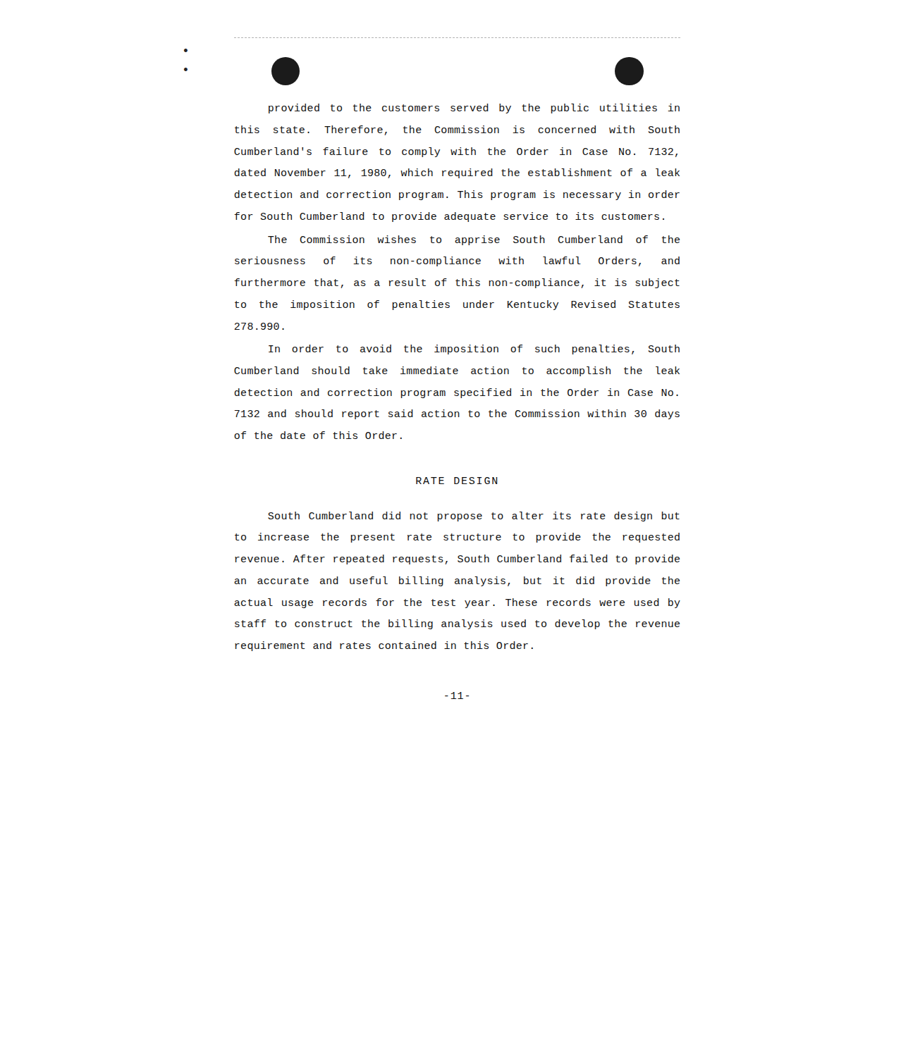•
•
provided to the customers served by the public utilities in this state. Therefore, the Commission is concerned with South Cumberland's failure to comply with the Order in Case No. 7132, dated November 11, 1980, which required the establishment of a leak detection and correction program. This program is necessary in order for South Cumberland to provide adequate service to its customers.
The Commission wishes to apprise South Cumberland of the seriousness of its non-compliance with lawful Orders, and furthermore that, as a result of this non-compliance, it is subject to the imposition of penalties under Kentucky Revised Statutes 278.990.
In order to avoid the imposition of such penalties, South Cumberland should take immediate action to accomplish the leak detection and correction program specified in the Order in Case No. 7132 and should report said action to the Commission within 30 days of the date of this Order.
RATE DESIGN
South Cumberland did not propose to alter its rate design but to increase the present rate structure to provide the requested revenue. After repeated requests, South Cumberland failed to provide an accurate and useful billing analysis, but it did provide the actual usage records for the test year. These records were used by staff to construct the billing analysis used to develop the revenue requirement and rates contained in this Order.
-11-